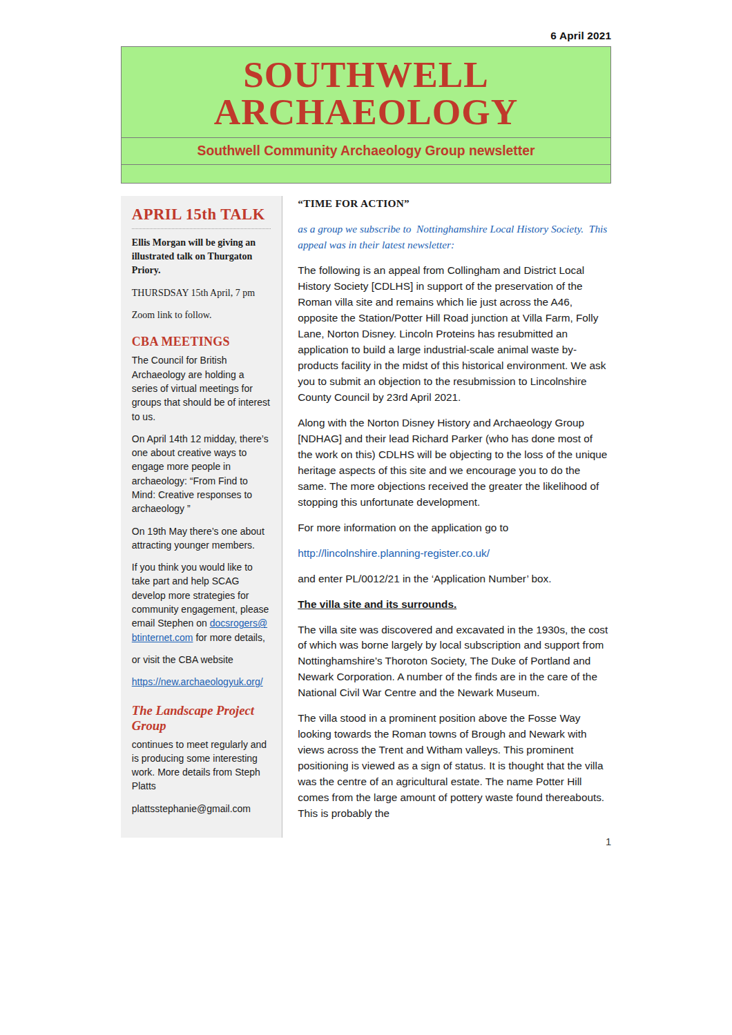6 April 2021
SOUTHWELL ARCHAEOLOGY
Southwell Community Archaeology Group newsletter
APRIL 15th TALK
Ellis Morgan will be giving an illustrated talk on Thurgaton Priory.
THURSDSAY 15th April, 7 pm
Zoom link to follow.
CBA MEETINGS
The Council for British Archaeology are holding a series of virtual meetings for groups that should be of interest to us.
On April 14th 12 midday, there’s one about creative ways to engage more people in archaeology: “From Find to Mind: Creative responses to archaeology ”
On 19th May there’s one about attracting younger members.
If you think you would like to take part and help SCAG develop more strategies for community engagement, please email Stephen on docsrogers@btinternet.com for more details,
or visit the CBA website
https://new.archaeologyuk.org/
The Landscape Project Group
continues to meet regularly and is producing some interesting work. More details from Steph Platts
plattsstephanie@gmail.com
“TIME FOR ACTION”
as a group we subscribe to Nottinghamshire Local History Society. This appeal was in their latest newsletter:
The following is an appeal from Collingham and District Local History Society [CDLHS] in support of the preservation of the Roman villa site and remains which lie just across the A46, opposite the Station/Potter Hill Road junction at Villa Farm, Folly Lane, Norton Disney. Lincoln Proteins has resubmitted an application to build a large industrial-scale animal waste by-products facility in the midst of this historical environment. We ask you to submit an objection to the resubmission to Lincolnshire County Council by 23rd April 2021.
Along with the Norton Disney History and Archaeology Group [NDHAG] and their lead Richard Parker (who has done most of the work on this) CDLHS will be objecting to the loss of the unique heritage aspects of this site and we encourage you to do the same. The more objections received the greater the likelihood of stopping this unfortunate development.
For more information on the application go to
http://lincolnshire.planning-register.co.uk/
and enter PL/0012/21 in the ‘Application Number’ box.
The villa site and its surrounds.
The villa site was discovered and excavated in the 1930s, the cost of which was borne largely by local subscription and support from Nottinghamshire’s Thoroton Society, The Duke of Portland and Newark Corporation. A number of the finds are in the care of the National Civil War Centre and the Newark Museum.
The villa stood in a prominent position above the Fosse Way looking towards the Roman towns of Brough and Newark with views across the Trent and Witham valleys. This prominent positioning is viewed as a sign of status. It is thought that the villa was the centre of an agricultural estate. The name Potter Hill comes from the large amount of pottery waste found thereabouts. This is probably the
1